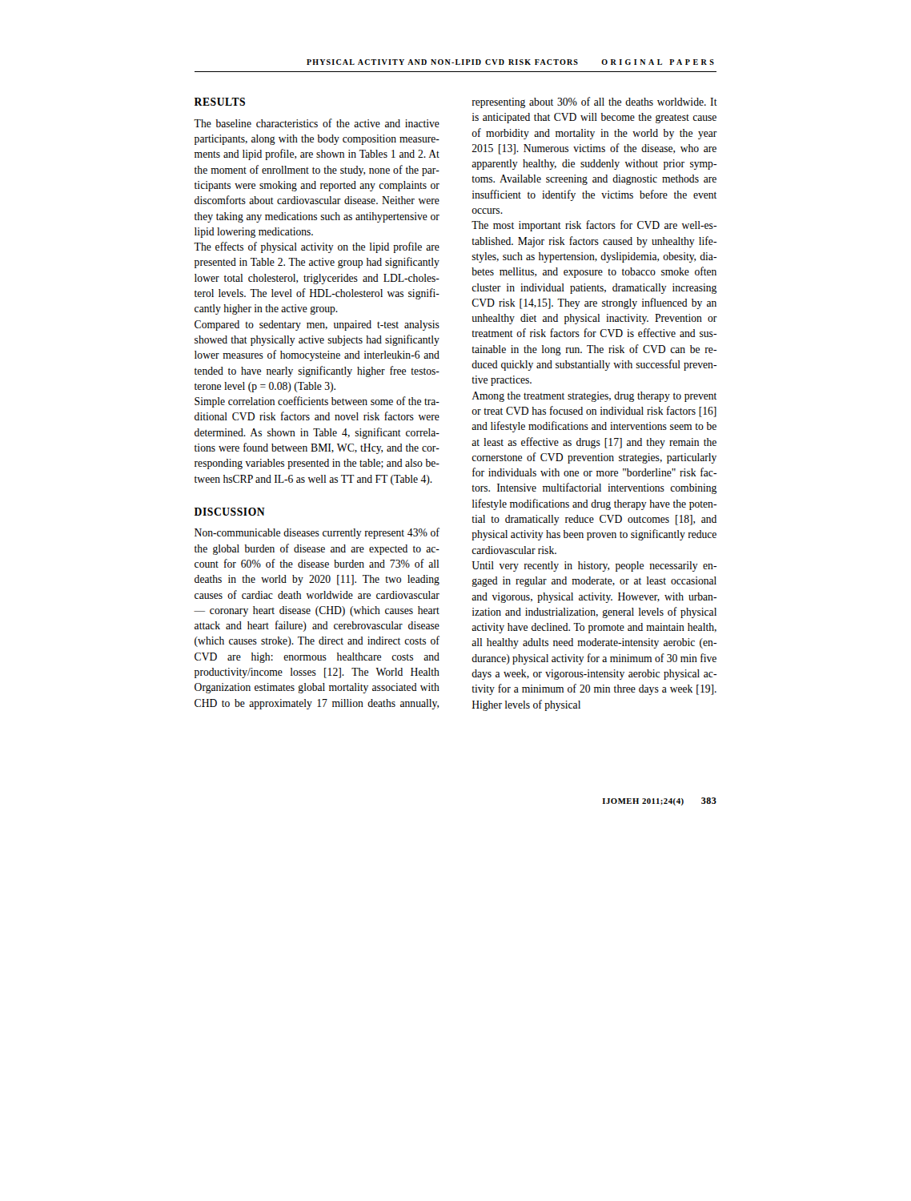PHYSICAL ACTIVITY AND NON-LIPID CVD RISK FACTORS ORIGINAL PAPERS
RESULTS
The baseline characteristics of the active and inactive participants, along with the body composition measurements and lipid profile, are shown in Tables 1 and 2. At the moment of enrollment to the study, none of the participants were smoking and reported any complaints or discomforts about cardiovascular disease. Neither were they taking any medications such as antihypertensive or lipid lowering medications.
The effects of physical activity on the lipid profile are presented in Table 2. The active group had significantly lower total cholesterol, triglycerides and LDL-cholesterol levels. The level of HDL-cholesterol was significantly higher in the active group.
Compared to sedentary men, unpaired t-test analysis showed that physically active subjects had significantly lower measures of homocysteine and interleukin-6 and tended to have nearly significantly higher free testosterone level (p = 0.08) (Table 3).
Simple correlation coefficients between some of the traditional CVD risk factors and novel risk factors were determined. As shown in Table 4, significant correlations were found between BMI, WC, tHcy, and the corresponding variables presented in the table; and also between hsCRP and IL-6 as well as TT and FT (Table 4).
DISCUSSION
Non-communicable diseases currently represent 43% of the global burden of disease and are expected to account for 60% of the disease burden and 73% of all deaths in the world by 2020 [11]. The two leading causes of cardiac death worldwide are cardiovascular — coronary heart disease (CHD) (which causes heart attack and heart failure) and cerebrovascular disease (which causes stroke). The direct and indirect costs of CVD are high: enormous healthcare costs and productivity/income losses [12]. The World Health Organization estimates global mortality associated with CHD to be approximately 17 million deaths annually, representing about 30% of all the deaths worldwide. It is anticipated that CVD will become the greatest cause of morbidity and mortality in the world by the year 2015 [13]. Numerous victims of the disease, who are apparently healthy, die suddenly without prior symptoms. Available screening and diagnostic methods are insufficient to identify the victims before the event occurs.
The most important risk factors for CVD are well-established. Major risk factors caused by unhealthy lifestyles, such as hypertension, dyslipidemia, obesity, diabetes mellitus, and exposure to tobacco smoke often cluster in individual patients, dramatically increasing CVD risk [14,15]. They are strongly influenced by an unhealthy diet and physical inactivity. Prevention or treatment of risk factors for CVD is effective and sustainable in the long run. The risk of CVD can be reduced quickly and substantially with successful preventive practices.
Among the treatment strategies, drug therapy to prevent or treat CVD has focused on individual risk factors [16] and lifestyle modifications and interventions seem to be at least as effective as drugs [17] and they remain the cornerstone of CVD prevention strategies, particularly for individuals with one or more "borderline" risk factors. Intensive multifactorial interventions combining lifestyle modifications and drug therapy have the potential to dramatically reduce CVD outcomes [18], and physical activity has been proven to significantly reduce cardiovascular risk.
Until very recently in history, people necessarily engaged in regular and moderate, or at least occasional and vigorous, physical activity. However, with urbanization and industrialization, general levels of physical activity have declined. To promote and maintain health, all healthy adults need moderate-intensity aerobic (endurance) physical activity for a minimum of 30 min five days a week, or vigorous-intensity aerobic physical activity for a minimum of 20 min three days a week [19]. Higher levels of physical
IJOMEH 2011;24(4) 383